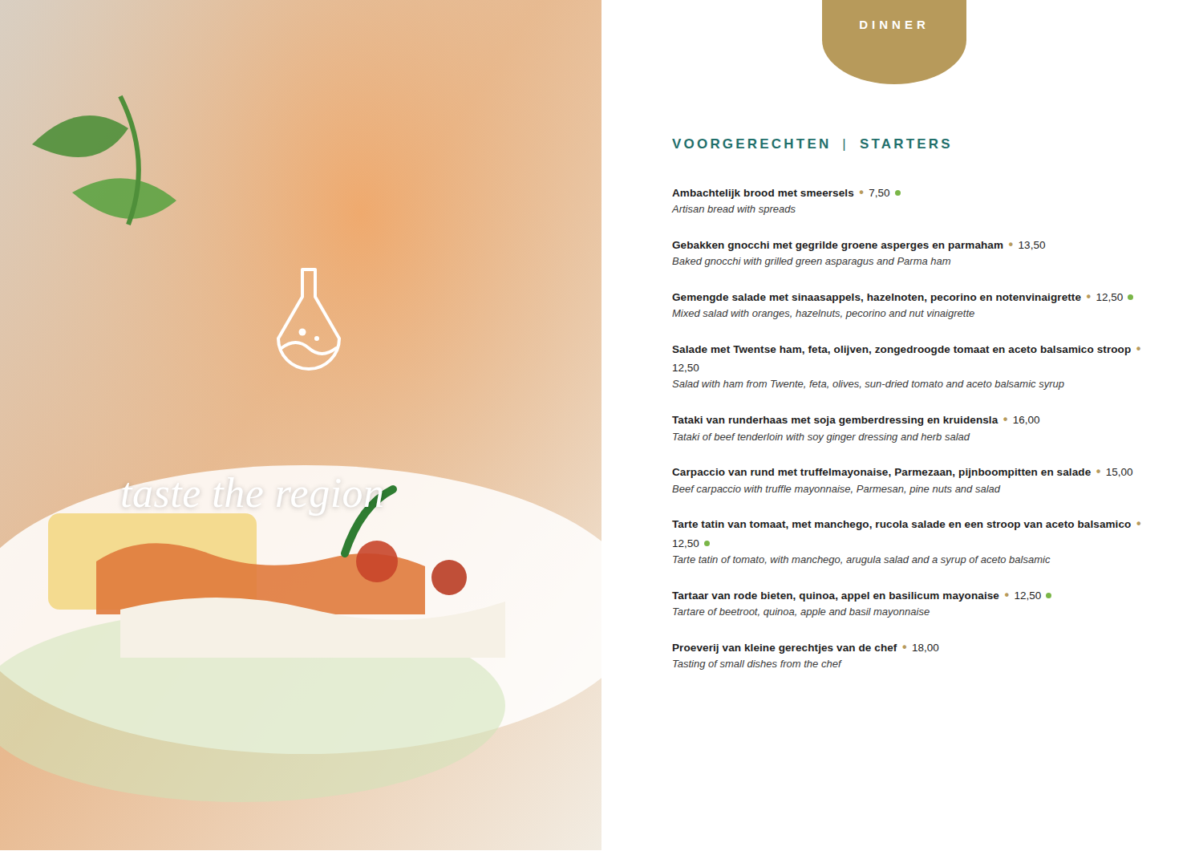taste the region
DINNER
VOORGERECHTEN | STARTERS
Ambachtelijk brood met smeersels • 7,50 Artisan bread with spreads
Gebakken gnocchi met gegrilde groene asperges en parmaham • 13,50 Baked gnocchi with grilled green asparagus and Parma ham
Gemengde salade met sinaasappels, hazelnoten, pecorino en notenvinaigrette • 12,50 Mixed salad with oranges, hazelnuts, pecorino and nut vinaigrette
Salade met Twentse ham, feta, olijven, zongedroogde tomaat en aceto balsamico stroop • 12,50 Salad with ham from Twente, feta, olives, sun-dried tomato and aceto balsamic syrup
Tataki van runderhaas met soja gemberdressing en kruidensla • 16,00 Tataki of beef tenderloin with soy ginger dressing and herb salad
Carpaccio van rund met truffelmayonaise, Parmezaan, pijnboompitten en salade • 15,00 Beef carpaccio with truffle mayonnaise, Parmesan, pine nuts and salad
Tarte tatin van tomaat, met manchego, rucola salade en een stroop van aceto balsamico • 12,50 Tarte tatin of tomato, with manchego, arugula salad and a syrup of aceto balsamic
Tartaar van rode bieten, quinoa, appel en basilicum mayonaise • 12,50 Tartare of beetroot, quinoa, apple and basil mayonnaise
Proeverij van kleine gerechtjes van de chef • 18,00 Tasting of small dishes from the chef